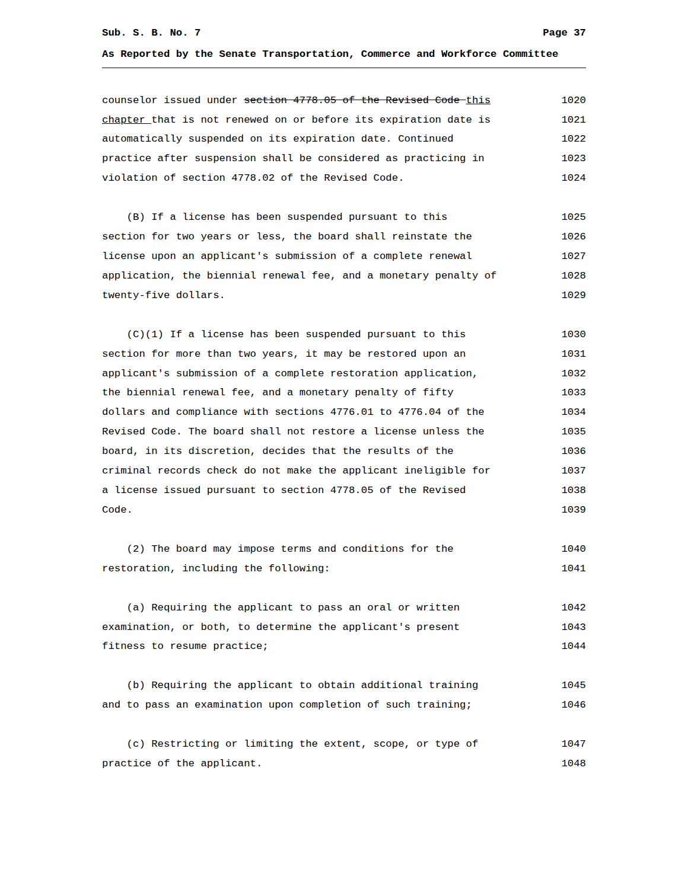Sub. S. B. No. 7
Page 37
As Reported by the Senate Transportation, Commerce and Workforce Committee
counselor issued under section 4778.05 of the Revised Code this 1020
chapter that is not renewed on or before its expiration date is 1021
automatically suspended on its expiration date. Continued 1022
practice after suspension shall be considered as practicing in 1023
violation of section 4778.02 of the Revised Code. 1024
(B) If a license has been suspended pursuant to this 1025
section for two years or less, the board shall reinstate the 1026
license upon an applicant's submission of a complete renewal 1027
application, the biennial renewal fee, and a monetary penalty of 1028
twenty-five dollars. 1029
(C)(1) If a license has been suspended pursuant to this 1030
section for more than two years, it may be restored upon an 1031
applicant's submission of a complete restoration application, 1032
the biennial renewal fee, and a monetary penalty of fifty 1033
dollars and compliance with sections 4776.01 to 4776.04 of the 1034
Revised Code. The board shall not restore a license unless the 1035
board, in its discretion, decides that the results of the 1036
criminal records check do not make the applicant ineligible for 1037
a license issued pursuant to section 4778.05 of the Revised 1038
Code. 1039
(2) The board may impose terms and conditions for the 1040
restoration, including the following: 1041
(a) Requiring the applicant to pass an oral or written 1042
examination, or both, to determine the applicant's present 1043
fitness to resume practice; 1044
(b) Requiring the applicant to obtain additional training 1045
and to pass an examination upon completion of such training; 1046
(c) Restricting or limiting the extent, scope, or type of 1047
practice of the applicant. 1048